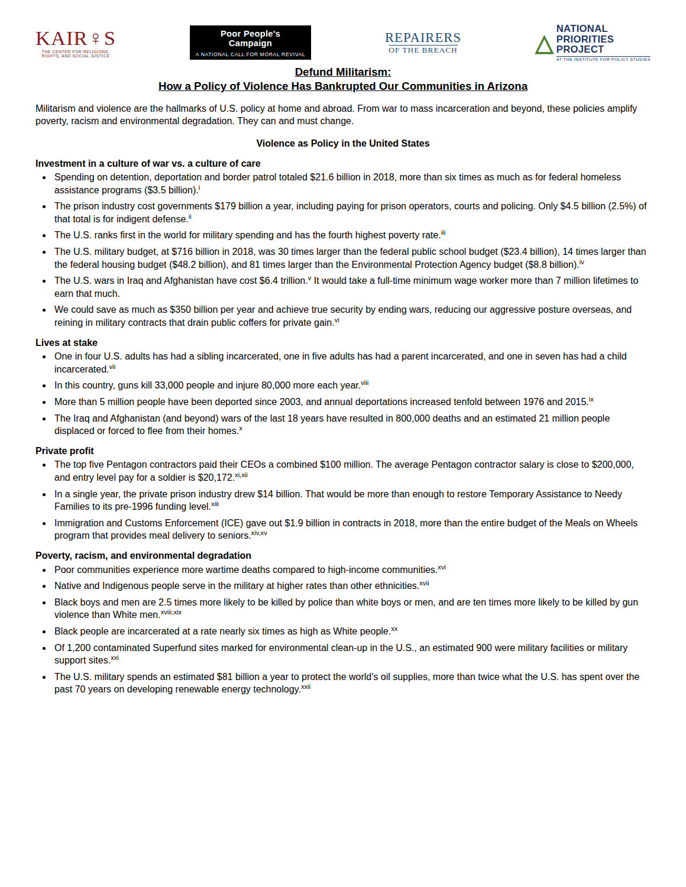KAIR♀S
The Center for Religions, Rights, and Social Justice
Poor People's
Campaign
A National Call for Moral Revival
Repairers
of the Breach
△
NATIONAL
PRIORITIES
PROJECT
At the Institute for Policy Studies
Defund Militarism: How a Policy of Violence Has Bankrupted Our Communities in Arizona
Militarism and violence are the hallmarks of U.S. policy at home and abroad. From war to mass incarceration and beyond, these policies amplify poverty, racism and environmental degradation. They can and must change.
Violence as Policy in the United States
Investment in a culture of war vs. a culture of care
Spending on detention, deportation and border patrol totaled $21.6 billion in 2018, more than six times as much as for federal homeless assistance programs ($3.5 billion).i
The prison industry cost governments $179 billion a year, including paying for prison operators, courts and policing. Only $4.5 billion (2.5%) of that total is for indigent defense.ii
The U.S. ranks first in the world for military spending and has the fourth highest poverty rate.iii
The U.S. military budget, at $716 billion in 2018, was 30 times larger than the federal public school budget ($23.4 billion), 14 times larger than the federal housing budget ($48.2 billion), and 81 times larger than the Environmental Protection Agency budget ($8.8 billion).iv
The U.S. wars in Iraq and Afghanistan have cost $6.4 trillion.v It would take a full-time minimum wage worker more than 7 million lifetimes to earn that much.
We could save as much as $350 billion per year and achieve true security by ending wars, reducing our aggressive posture overseas, and reining in military contracts that drain public coffers for private gain.vi
Lives at stake
One in four U.S. adults has had a sibling incarcerated, one in five adults has had a parent incarcerated, and one in seven has had a child incarcerated.vii
In this country, guns kill 33,000 people and injure 80,000 more each year.viii
More than 5 million people have been deported since 2003, and annual deportations increased tenfold between 1976 and 2015.ix
The Iraq and Afghanistan (and beyond) wars of the last 18 years have resulted in 800,000 deaths and an estimated 21 million people displaced or forced to flee from their homes.x
Private profit
The top five Pentagon contractors paid their CEOs a combined $100 million. The average Pentagon contractor salary is close to $200,000, and entry level pay for a soldier is $20,172.xi,xii
In a single year, the private prison industry drew $14 billion. That would be more than enough to restore Temporary Assistance to Needy Families to its pre-1996 funding level.xiii
Immigration and Customs Enforcement (ICE) gave out $1.9 billion in contracts in 2018, more than the entire budget of the Meals on Wheels program that provides meal delivery to seniors.xiv,xv
Poverty, racism, and environmental degradation
Poor communities experience more wartime deaths compared to high-income communities.xvi
Native and Indigenous people serve in the military at higher rates than other ethnicities.xvii
Black boys and men are 2.5 times more likely to be killed by police than white boys or men, and are ten times more likely to be killed by gun violence than White men.xviii,xix
Black people are incarcerated at a rate nearly six times as high as White people.xx
Of 1,200 contaminated Superfund sites marked for environmental clean-up in the U.S., an estimated 900 were military facilities or military support sites.xxi
The U.S. military spends an estimated $81 billion a year to protect the world's oil supplies, more than twice what the U.S. has spent over the past 70 years on developing renewable energy technology.xxii